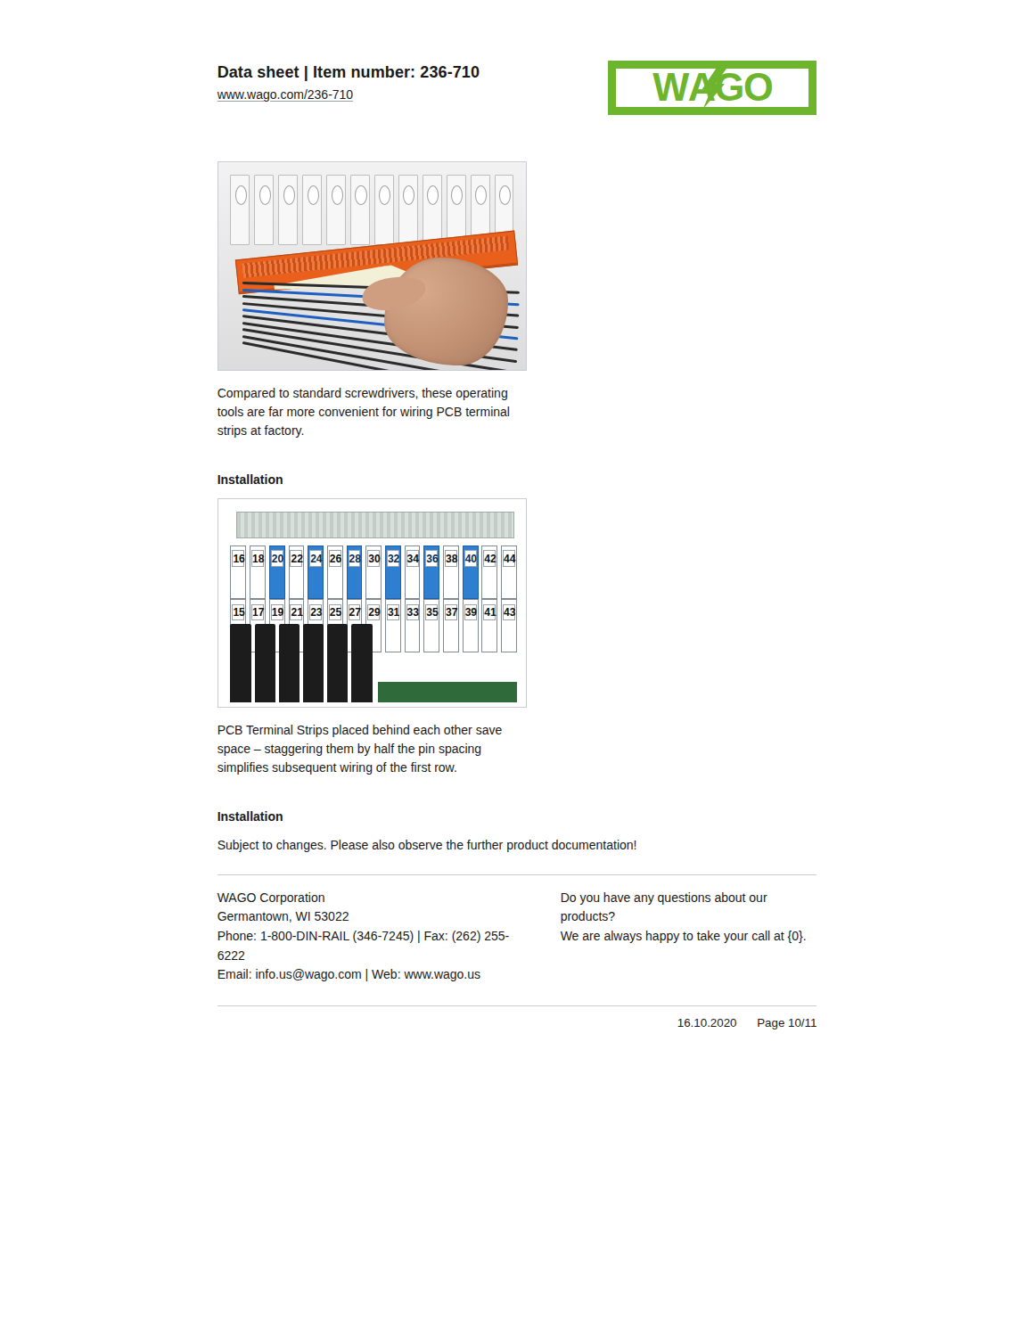Data sheet | Item number: 236-710
www.wago.com/236-710
WAGO
Compared to standard screwdrivers, these operating tools are far more convenient for wiring PCB terminal strips at factory.
Installation
PCB Terminal Strips placed behind each other save space – staggering them by half the pin spacing simplifies subsequent wiring of the first row.
Installation
Subject to changes. Please also observe the further product documentation!
WAGO Corporation
Germantown, WI 53022
Phone: 1-800-DIN-RAIL (346-7245) | Fax: (262) 255-6222
Email: info.us@wago.com | Web: www.wago.us
Do you have any questions about our products?
We are always happy to take your call at {0}.
16.10.2020 Page 10/11